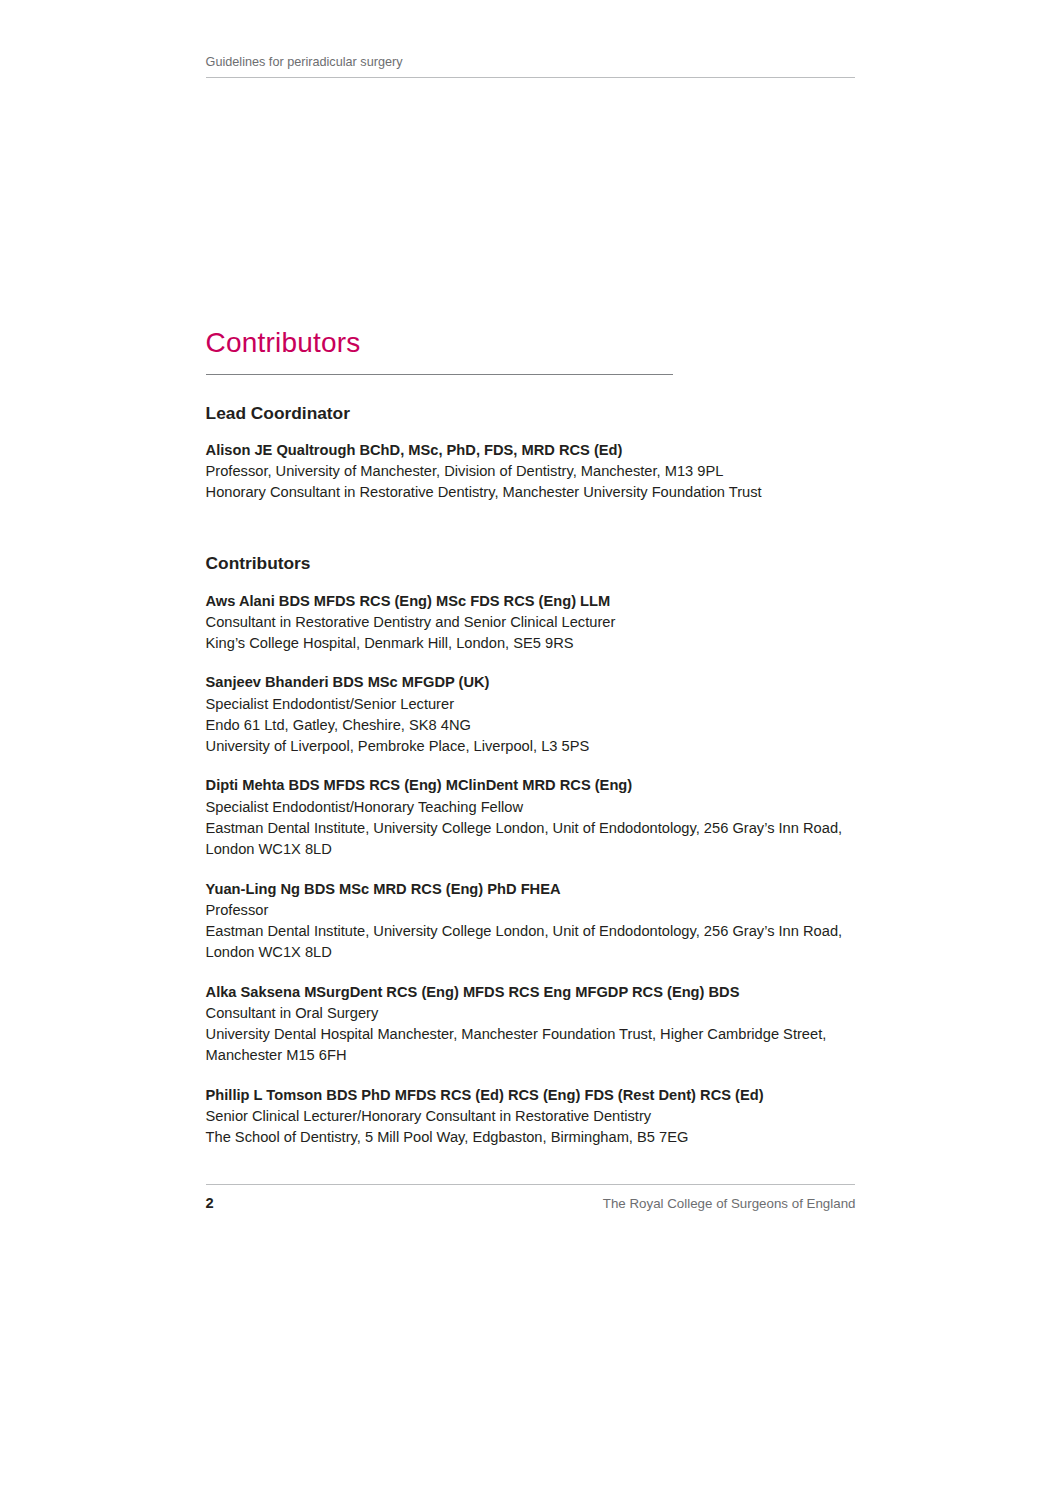Guidelines for periradicular surgery
Contributors
Lead Coordinator
Alison JE Qualtrough BChD, MSc, PhD, FDS, MRD RCS (Ed)
Professor, University of Manchester, Division of Dentistry, Manchester, M13 9PL
Honorary Consultant in Restorative Dentistry, Manchester University Foundation Trust
Contributors
Aws Alani BDS MFDS RCS (Eng) MSc FDS RCS (Eng) LLM
Consultant in Restorative Dentistry and Senior Clinical Lecturer
King’s College Hospital, Denmark Hill, London, SE5 9RS
Sanjeev Bhanderi BDS MSc MFGDP (UK)
Specialist Endodontist/Senior Lecturer
Endo 61 Ltd, Gatley, Cheshire, SK8 4NG
University of Liverpool, Pembroke Place, Liverpool, L3 5PS
Dipti Mehta BDS MFDS RCS (Eng) MClinDent MRD RCS (Eng)
Specialist Endodontist/Honorary Teaching Fellow
Eastman Dental Institute, University College London, Unit of Endodontology, 256 Gray’s Inn Road, London WC1X 8LD
Yuan-Ling Ng BDS MSc MRD RCS (Eng) PhD FHEA
Professor
Eastman Dental Institute, University College London, Unit of Endodontology, 256 Gray’s Inn Road, London WC1X 8LD
Alka Saksena MSurgDent RCS (Eng) MFDS RCS Eng MFGDP RCS (Eng) BDS
Consultant in Oral Surgery
University Dental Hospital Manchester, Manchester Foundation Trust, Higher Cambridge Street, Manchester M15 6FH
Phillip L Tomson BDS PhD MFDS RCS (Ed) RCS (Eng) FDS (Rest Dent) RCS (Ed)
Senior Clinical Lecturer/Honorary Consultant in Restorative Dentistry
The School of Dentistry, 5 Mill Pool Way, Edgbaston, Birmingham, B5 7EG
2 The Royal College of Surgeons of England